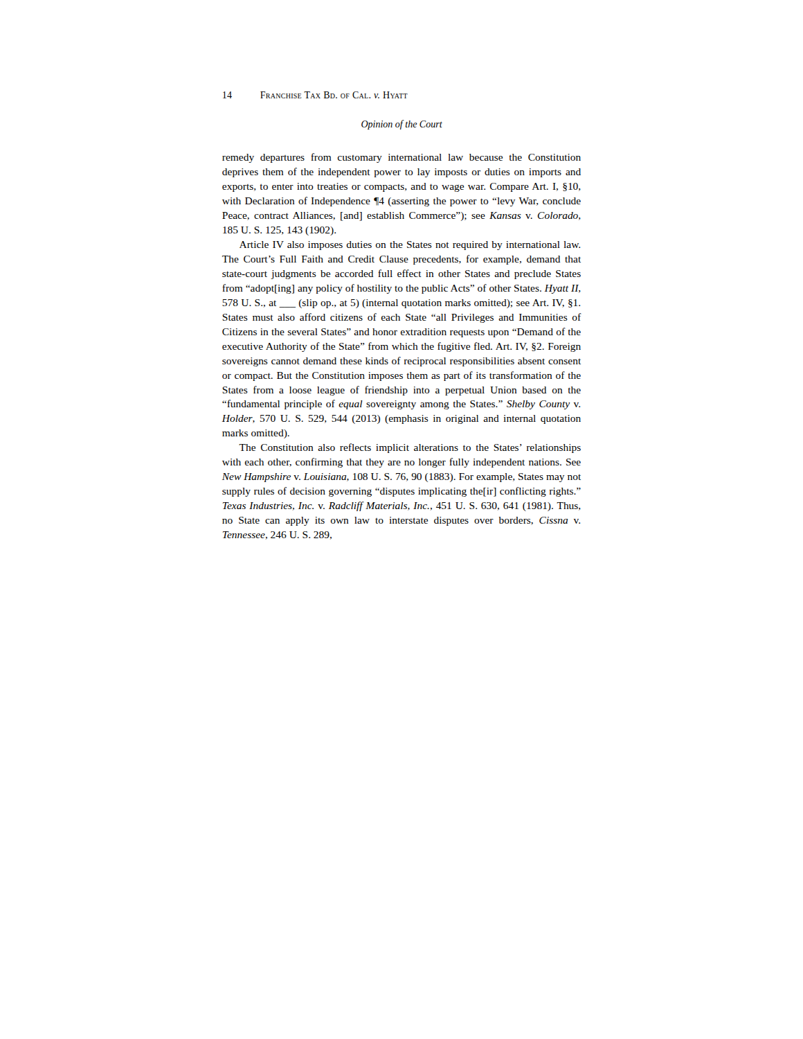14 Franchise Tax Bd. of Cal. v. Hyatt
Opinion of the Court
remedy departures from customary international law because the Constitution deprives them of the independent power to lay imposts or duties on imports and exports, to enter into treaties or compacts, and to wage war. Compare Art. I, §10, with Declaration of Independence ¶4 (asserting the power to “levy War, conclude Peace, contract Alliances, [and] establish Commerce”); see Kansas v. Colorado, 185 U. S. 125, 143 (1902).
Article IV also imposes duties on the States not required by international law. The Court’s Full Faith and Credit Clause precedents, for example, demand that state-court judgments be accorded full effect in other States and preclude States from “adopt[ing] any policy of hostility to the public Acts” of other States. Hyatt II, 578 U. S., at ___ (slip op., at 5) (internal quotation marks omitted); see Art. IV, §1. States must also afford citizens of each State “all Privileges and Immunities of Citizens in the several States” and honor extradition requests upon “Demand of the executive Authority of the State” from which the fugitive fled. Art. IV, §2. Foreign sovereigns cannot demand these kinds of reciprocal responsibilities absent consent or compact. But the Constitution imposes them as part of its transformation of the States from a loose league of friendship into a perpetual Union based on the “fundamental principle of equal sovereignty among the States.” Shelby County v. Holder, 570 U. S. 529, 544 (2013) (emphasis in original and internal quotation marks omitted).
The Constitution also reflects implicit alterations to the States’ relationships with each other, confirming that they are no longer fully independent nations. See New Hampshire v. Louisiana, 108 U. S. 76, 90 (1883). For example, States may not supply rules of decision governing “disputes implicating the[ir] conflicting rights.” Texas Industries, Inc. v. Radcliff Materials, Inc., 451 U. S. 630, 641 (1981). Thus, no State can apply its own law to interstate disputes over borders, Cissna v. Tennessee, 246 U. S. 289,